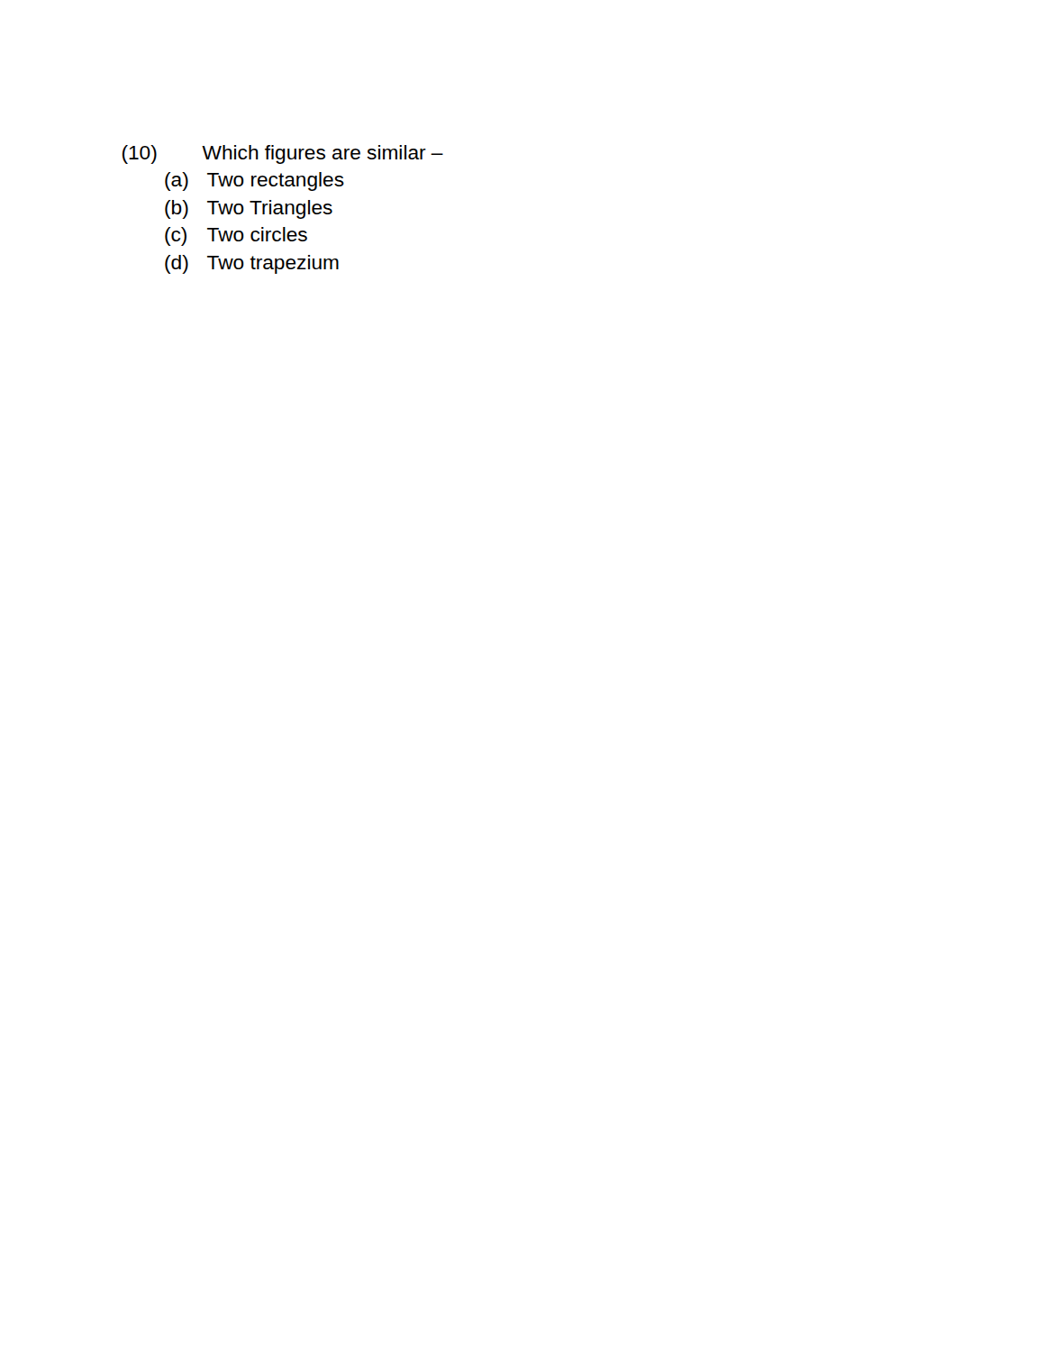(10) Which figures are similar –
(a) Two rectangles
(b) Two Triangles
(c) Two circles
(d) Two trapezium